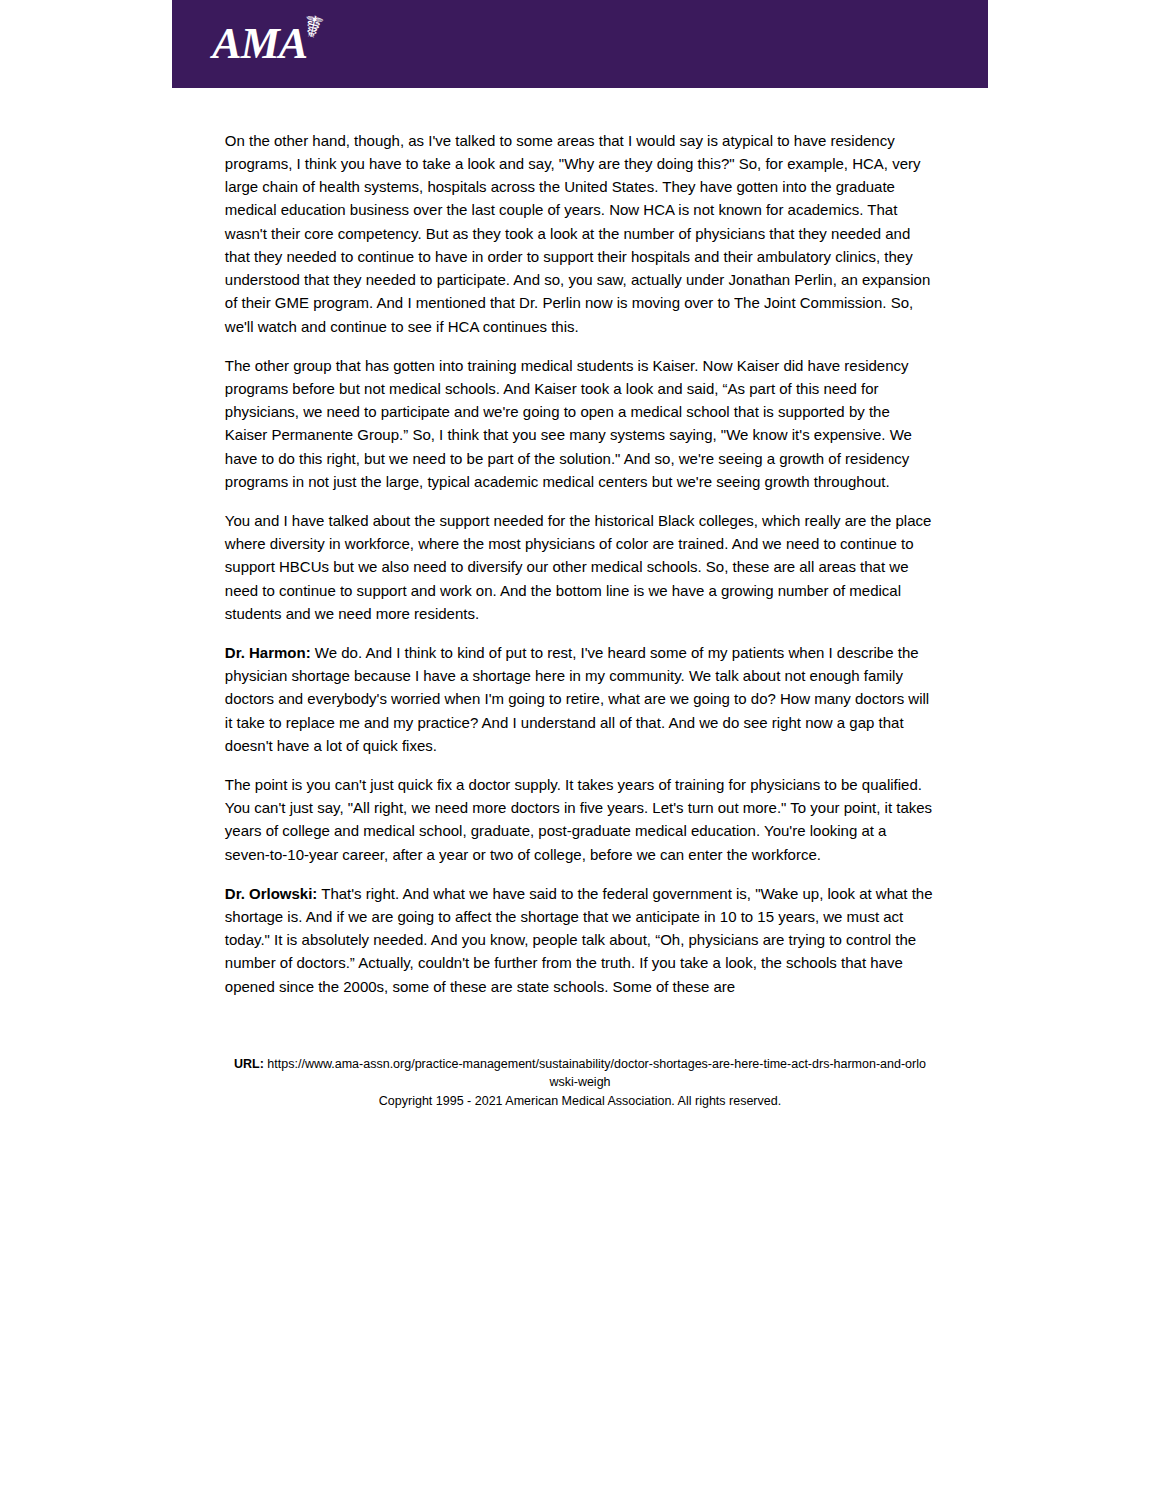AMA☤
On the other hand, though, as I've talked to some areas that I would say is atypical to have residency programs, I think you have to take a look and say, "Why are they doing this?" So, for example, HCA, very large chain of health systems, hospitals across the United States. They have gotten into the graduate medical education business over the last couple of years. Now HCA is not known for academics. That wasn't their core competency. But as they took a look at the number of physicians that they needed and that they needed to continue to have in order to support their hospitals and their ambulatory clinics, they understood that they needed to participate. And so, you saw, actually under Jonathan Perlin, an expansion of their GME program. And I mentioned that Dr. Perlin now is moving over to The Joint Commission. So, we'll watch and continue to see if HCA continues this.
The other group that has gotten into training medical students is Kaiser. Now Kaiser did have residency programs before but not medical schools. And Kaiser took a look and said, “As part of this need for physicians, we need to participate and we're going to open a medical school that is supported by the Kaiser Permanente Group.” So, I think that you see many systems saying, "We know it's expensive. We have to do this right, but we need to be part of the solution." And so, we're seeing a growth of residency programs in not just the large, typical academic medical centers but we're seeing growth throughout.
You and I have talked about the support needed for the historical Black colleges, which really are the place where diversity in workforce, where the most physicians of color are trained. And we need to continue to support HBCUs but we also need to diversify our other medical schools. So, these are all areas that we need to continue to support and work on. And the bottom line is we have a growing number of medical students and we need more residents.
Dr. Harmon: We do. And I think to kind of put to rest, I've heard some of my patients when I describe the physician shortage because I have a shortage here in my community. We talk about not enough family doctors and everybody's worried when I'm going to retire, what are we going to do? How many doctors will it take to replace me and my practice? And I understand all of that. And we do see right now a gap that doesn't have a lot of quick fixes.
The point is you can't just quick fix a doctor supply. It takes years of training for physicians to be qualified. You can't just say, "All right, we need more doctors in five years. Let's turn out more." To your point, it takes years of college and medical school, graduate, post-graduate medical education. You're looking at a seven-to-10-year career, after a year or two of college, before we can enter the workforce.
Dr. Orlowski: That's right. And what we have said to the federal government is, "Wake up, look at what the shortage is. And if we are going to affect the shortage that we anticipate in 10 to 15 years, we must act today." It is absolutely needed. And you know, people talk about, “Oh, physicians are trying to control the number of doctors.” Actually, couldn't be further from the truth. If you take a look, the schools that have opened since the 2000s, some of these are state schools. Some of these are
URL: https://www.ama-assn.org/practice-management/sustainability/doctor-shortages-are-here-time-act-drs-harmon-and-orlowski-weigh
Copyright 1995 - 2021 American Medical Association. All rights reserved.